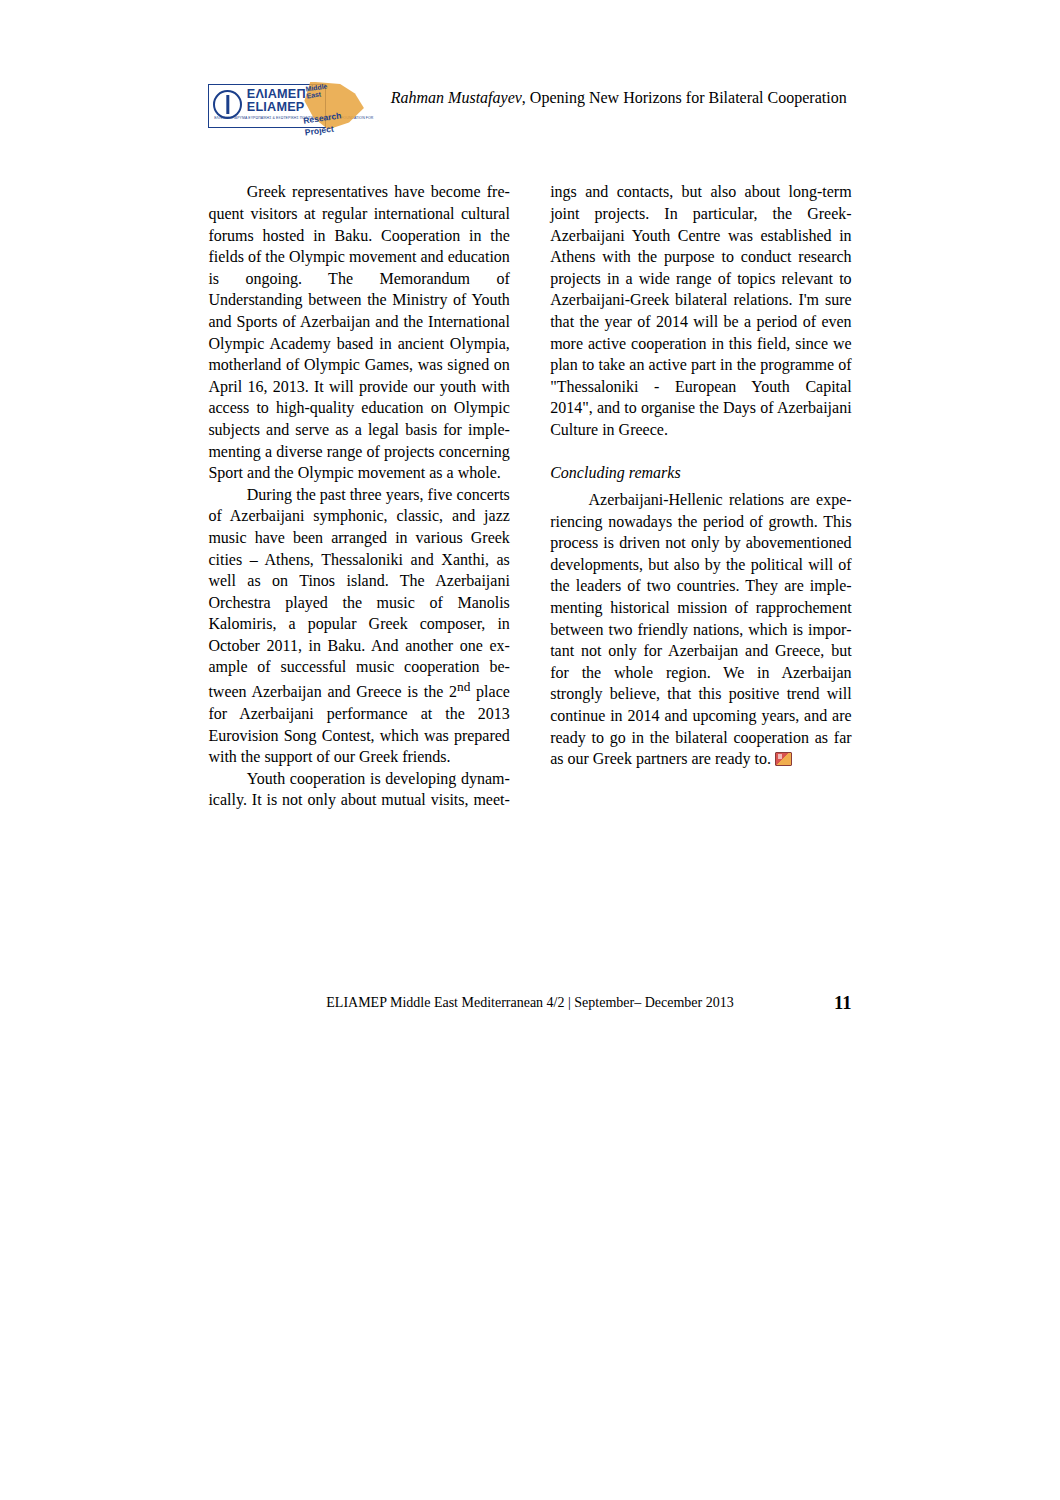ΕΛΙΑΜΕΠ
ELIAMEP
ΕΛΛΗΝΙΚΟ ΙΔΡΥΜΑ ΕΥΡΩΠΑΪΚΗΣ & ΕΞΩΤΕΡΙΚΗΣ ΠΟΛΙΤΙΚΗΣ · HELLENIC FOUNDATION FOR EUROPEAN & FOREIGN POLICY
Middle
East
Research
Project
Rahman Mustafayev, Opening New Horizons for Bilateral Cooperation
Greek representatives have become frequent visitors at regular international cultural forums hosted in Baku. Cooperation in the fields of the Olympic movement and education is ongoing. The Memorandum of Understanding between the Ministry of Youth and Sports of Azerbaijan and the International Olympic Academy based in ancient Olympia, motherland of Olympic Games, was signed on April 16, 2013. It will provide our youth with access to high-quality education on Olympic subjects and serve as a legal basis for implementing a diverse range of projects concerning Sport and the Olympic movement as a whole.
During the past three years, five concerts of Azerbaijani symphonic, classic, and jazz music have been arranged in various Greek cities – Athens, Thessaloniki and Xanthi, as well as on Tinos island. The Azerbaijani Orchestra played the music of Manolis Kalomiris, a popular Greek composer, in October 2011, in Baku. And another one example of successful music cooperation between Azerbaijan and Greece is the 2nd place for Azerbaijani performance at the 2013 Eurovision Song Contest, which was prepared with the support of our Greek friends.
Youth cooperation is developing dynamically. It is not only about mutual visits, meetings and contacts, but also about long-term joint projects. In particular, the Greek-Azerbaijani Youth Centre was established in Athens with the purpose to conduct research projects in a wide range of topics relevant to Azerbaijani-Greek bilateral relations. I'm sure that the year of 2014 will be a period of even more active cooperation in this field, since we plan to take an active part in the programme of "Thessaloniki - European Youth Capital 2014", and to organise the Days of Azerbaijani Culture in Greece.
Concluding remarks
Azerbaijani-Hellenic relations are experiencing nowadays the period of growth. This process is driven not only by abovementioned developments, but also by the political will of the leaders of two countries. They are implementing historical mission of rapprochement between two friendly nations, which is important not only for Azerbaijan and Greece, but for the whole region. We in Azerbaijan strongly believe, that this positive trend will continue in 2014 and upcoming years, and are ready to go in the bilateral cooperation as far as our Greek partners are ready to.
ELIAMEP Middle East Mediterranean 4/2 | September– December 2013
11